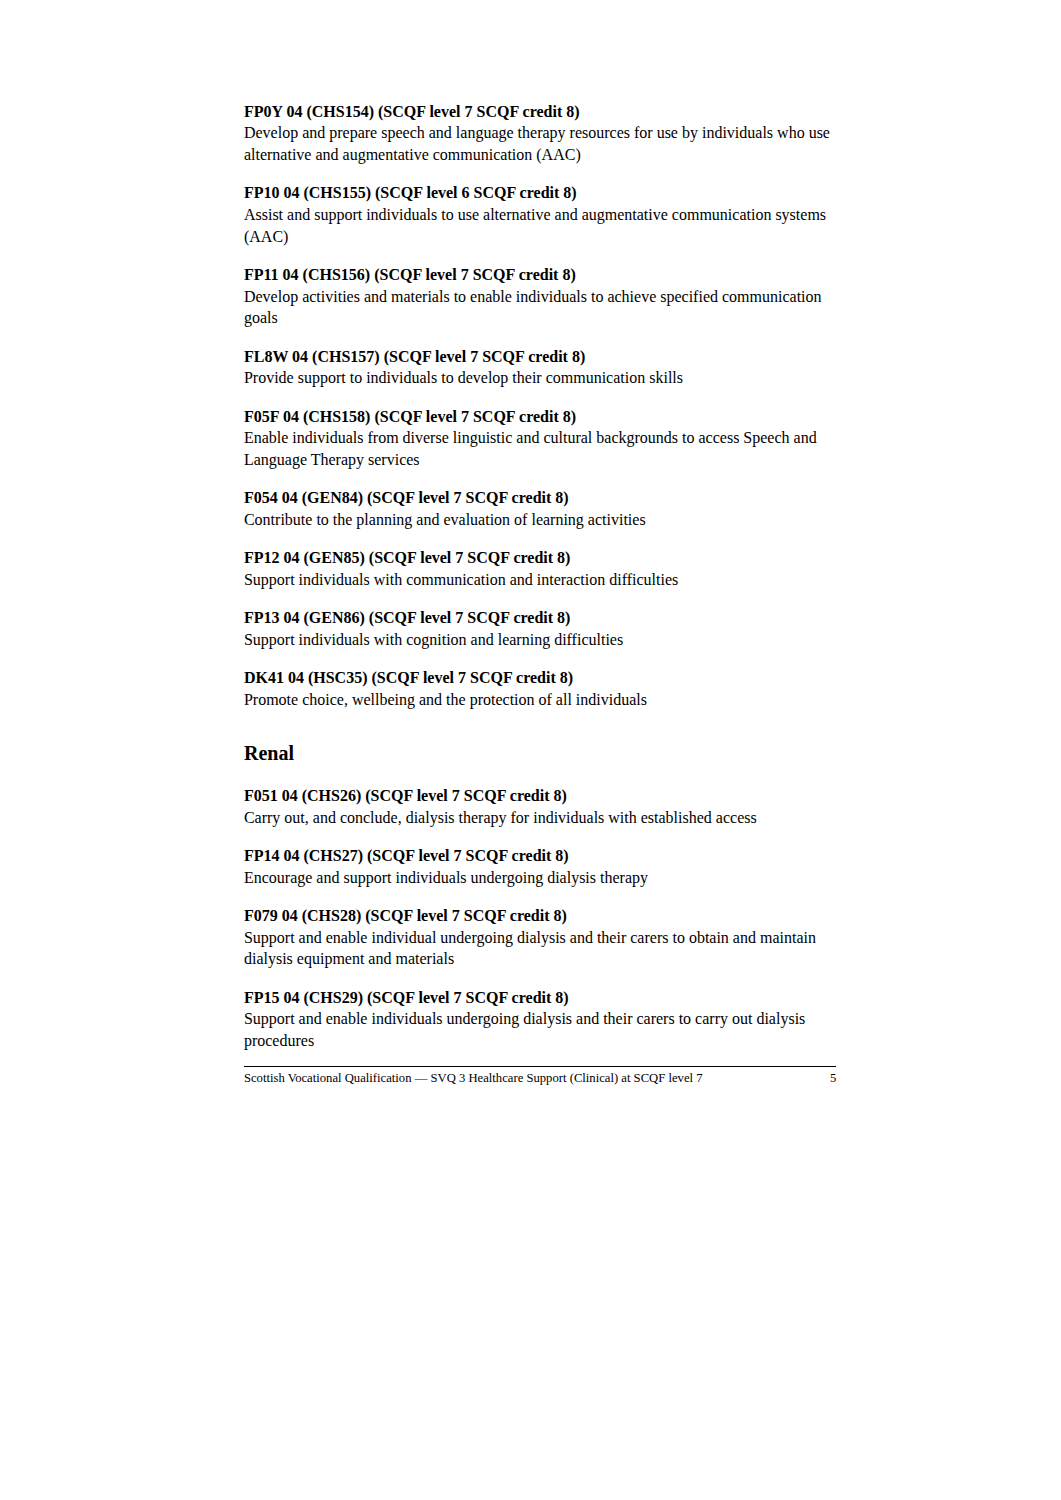FP0Y 04 (CHS154) (SCQF level 7 SCQF credit 8)
Develop and prepare speech and language therapy resources for use by individuals who use alternative and augmentative communication (AAC)
FP10 04 (CHS155) (SCQF level 6 SCQF credit 8)
Assist and support individuals to use alternative and augmentative communication systems (AAC)
FP11 04 (CHS156) (SCQF level 7 SCQF credit 8)
Develop activities and materials to enable individuals to achieve specified communication goals
FL8W 04 (CHS157) (SCQF level 7 SCQF credit 8)
Provide support to individuals to develop their communication skills
F05F 04 (CHS158) (SCQF level 7 SCQF credit 8)
Enable individuals from diverse linguistic and cultural backgrounds to access Speech and Language Therapy services
F054 04 (GEN84) (SCQF level 7 SCQF credit 8)
Contribute to the planning and evaluation of learning activities
FP12 04 (GEN85) (SCQF level 7 SCQF credit 8)
Support individuals with communication and interaction difficulties
FP13 04 (GEN86) (SCQF level 7 SCQF credit 8)
Support individuals with cognition and learning difficulties
DK41 04 (HSC35) (SCQF level 7 SCQF credit 8)
Promote choice, wellbeing and the protection of all individuals
Renal
F051 04 (CHS26) (SCQF level 7 SCQF credit 8)
Carry out, and conclude, dialysis therapy for individuals with established access
FP14 04 (CHS27) (SCQF level 7 SCQF credit 8)
Encourage and support individuals undergoing dialysis therapy
F079 04 (CHS28) (SCQF level 7 SCQF credit 8)
Support and enable individual undergoing dialysis and their carers to obtain and maintain dialysis equipment and materials
FP15 04 (CHS29) (SCQF level 7 SCQF credit 8)
Support and enable individuals undergoing dialysis and their carers to carry out dialysis procedures
Scottish Vocational Qualification — SVQ 3 Healthcare Support (Clinical) at SCQF level 7 5